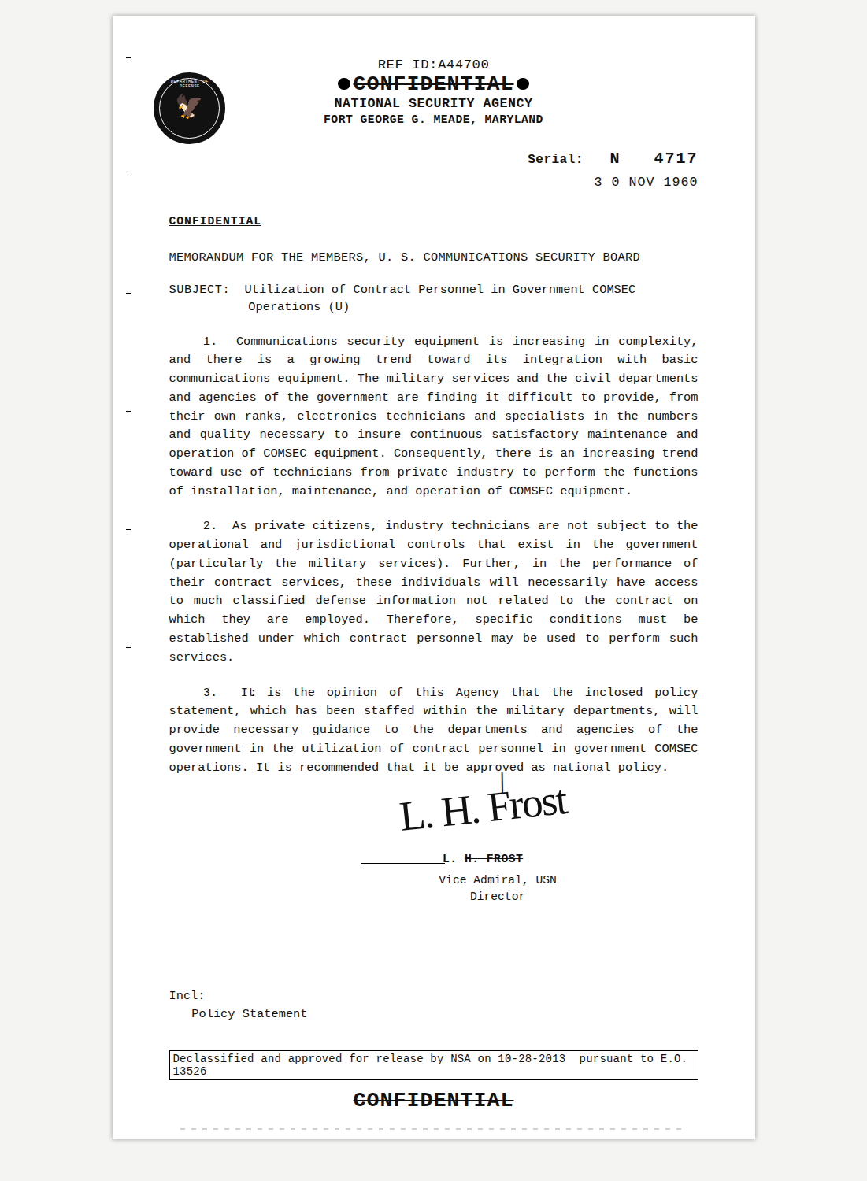REF ID:A44700
DEPARTMENT OF DEFENSE
🦅
CONFIDENTIAL
NATIONAL SECURITY AGENCY
FORT GEORGE G. MEADE, MARYLAND
Serial: N 4717
3 0 NOV 1960
CONFIDENTIAL
MEMORANDUM FOR THE MEMBERS, U. S. COMMUNICATIONS SECURITY BOARD
SUBJECT: Utilization of Contract Personnel in Government COMSEC Operations (U)
1. Communications security equipment is increasing in complexity, and there is a growing trend toward its integration with basic communications equipment. The military services and the civil departments and agencies of the government are finding it difficult to provide, from their own ranks, electronics technicians and specialists in the numbers and quality necessary to insure continuous satisfactory maintenance and operation of COMSEC equipment. Consequently, there is an increasing trend toward use of technicians from private industry to perform the functions of installation, maintenance, and operation of COMSEC equipment.
2. As private citizens, industry technicians are not subject to the operational and jurisdictional controls that exist in the government (particularly the military services). Further, in the performance of their contract services, these individuals will necessarily have access to much classified defense information not related to the contract on which they are employed. Therefore, specific conditions must be established under which contract personnel may be used to perform such services.
3. It is the opinion of this Agency that the inclosed policy statement, which has been staffed within the military departments, will provide necessary guidance to the departments and agencies of the government in the utilization of contract personnel in government COMSEC operations. It is recommended that it be approved as national policy.
L. H. Frost
/
L. H. FROST
Vice Admiral, USN
Director
Incl: Policy Statement
Declassified and approved for release by NSA on 10-28-2013 pursuant to E.O. 13526
CONFIDENTIAL